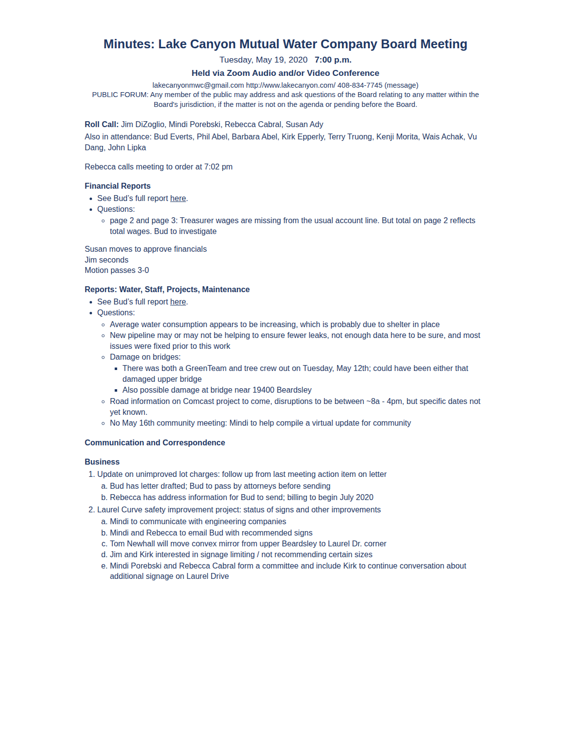Minutes: Lake Canyon Mutual Water Company Board Meeting
Tuesday, May 19, 2020 7:00 p.m.
Held via Zoom Audio and/or Video Conference
lakecanyonmwc@gmail.com http://www.lakecanyon.com/ 408-834-7745 (message)
PUBLIC FORUM: Any member of the public may address and ask questions of the Board relating to any matter within the Board's jurisdiction, if the matter is not on the agenda or pending before the Board.
Roll Call: Jim DiZoglio, Mindi Porebski, Rebecca Cabral, Susan Ady
Also in attendance: Bud Everts, Phil Abel, Barbara Abel, Kirk Epperly, Terry Truong, Kenji Morita, Wais Achak, Vu Dang, John Lipka
Rebecca calls meeting to order at 7:02 pm
Financial Reports
See Bud’s full report here.
Questions:
page 2 and page 3: Treasurer wages are missing from the usual account line. But total on page 2 reflects total wages. Bud to investigate
Susan moves to approve financials
Jim seconds
Motion passes 3-0
Reports: Water, Staff, Projects, Maintenance
See Bud’s full report here.
Questions:
Average water consumption appears to be increasing, which is probably due to shelter in place
New pipeline may or may not be helping to ensure fewer leaks, not enough data here to be sure, and most issues were fixed prior to this work
Damage on bridges:
There was both a GreenTeam and tree crew out on Tuesday, May 12th; could have been either that damaged upper bridge
Also possible damage at bridge near 19400 Beardsley
Road information on Comcast project to come, disruptions to be between ~8a - 4pm, but specific dates not yet known.
No May 16th community meeting: Mindi to help compile a virtual update for community
Communication and Correspondence
Business
Update on unimproved lot charges: follow up from last meeting action item on letter
Bud has letter drafted; Bud to pass by attorneys before sending
Rebecca has address information for Bud to send; billing to begin July 2020
Laurel Curve safety improvement project: status of signs and other improvements
Mindi to communicate with engineering companies
Mindi and Rebecca to email Bud with recommended signs
Tom Newhall will move convex mirror from upper Beardsley to Laurel Dr. corner
Jim and Kirk interested in signage limiting / not recommending certain sizes
Mindi Porebski and Rebecca Cabral form a committee and include Kirk to continue conversation about additional signage on Laurel Drive